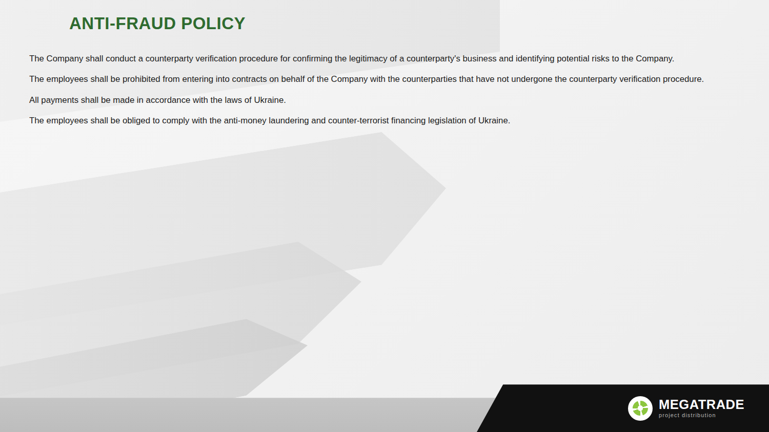ANTI-FRAUD POLICY
The Company shall conduct a counterparty verification procedure for confirming the legitimacy of a counterparty's business and identifying potential risks to the Company.
The employees shall be prohibited from entering into contracts on behalf of the Company with the counterparties that have not undergone the counterparty verification procedure.
All payments shall be made in accordance with the laws of Ukraine.
The employees shall be obliged to comply with the anti-money laundering and counter-terrorist financing legislation of Ukraine.
MEGATRADE
project distribution